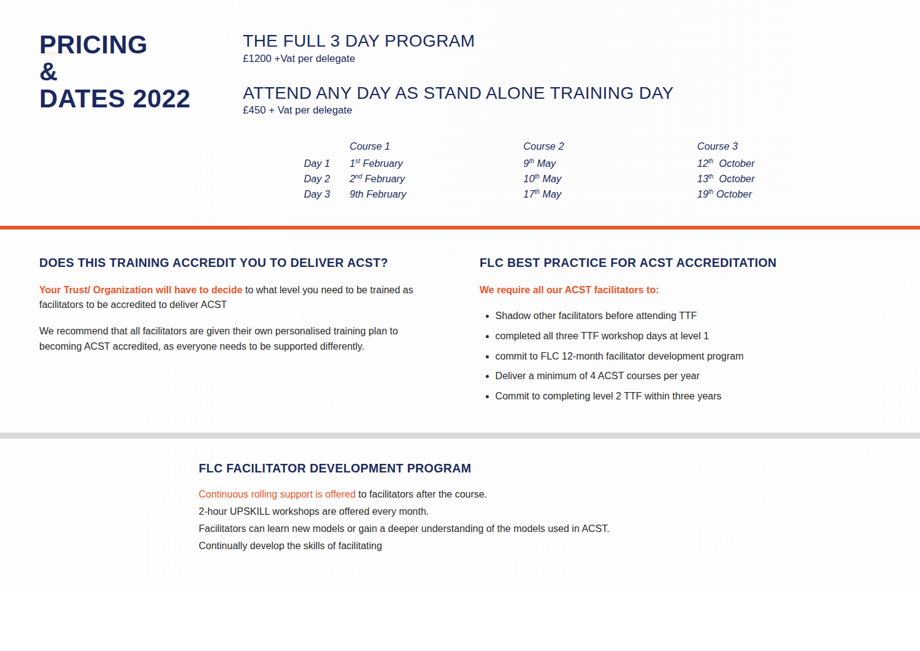PRICING & DATES 2022
THE FULL 3 DAY PROGRAM
£1200 +Vat per delegate
ATTEND ANY DAY AS STAND ALONE TRAINING DAY
£450 + Vat per delegate
Course 1
Course 2
Course 3
Day 1
1st February
9th May
12th October
Day 2
2nd February
10th May
13th October
Day 3
9th February
17th May
19th October
Does this training accredit you to deliver ACST?
Your Trust/ Organization will have to decide to what level you need to be trained as facilitators to be accredited to deliver ACST
We recommend that all facilitators are given their own personalised training plan to becoming ACST accredited, as everyone needs to be supported differently.
FLC best practice for ACST accreditation
We require all our ACST facilitators to:
Shadow other facilitators before attending TTF
completed all three TTF workshop days at level 1
commit to FLC 12-month facilitator development program
Deliver a minimum of 4 ACST courses per year
Commit to completing level 2 TTF within three years
FLC Facilitator Development Program
Continuous rolling support is offered to facilitators after the course.
2-hour UPSKILL workshops are offered every month.
Facilitators can learn new models or gain a deeper understanding of the models used in ACST.
Continually develop the skills of facilitating